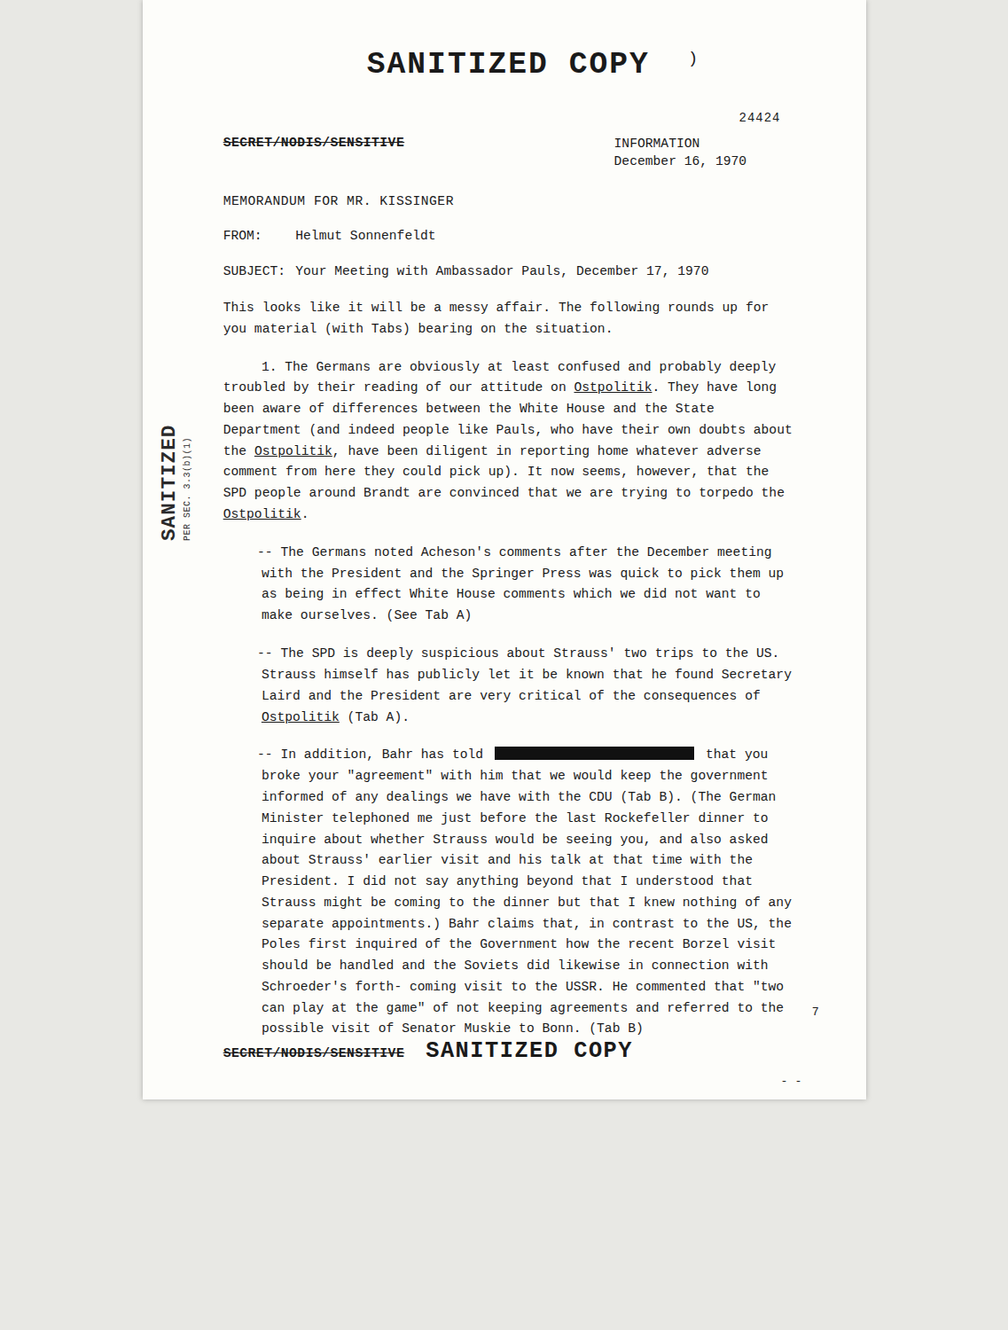SANITIZED COPY)
24424
SECRET/NODIS/SENSITIVE
INFORMATION
December 16, 1970
MEMORANDUM FOR MR. KISSINGER
FROM: Helmut Sonnenfeldt
SUBJECT: Your Meeting with Ambassador Pauls, December 17, 1970
This looks like it will be a messy affair. The following rounds up for you material (with Tabs) bearing on the situation.
1. The Germans are obviously at least confused and probably deeply troubled by their reading of our attitude on Ostpolitik. They have long been aware of differences between the White House and the State Department (and indeed people like Pauls, who have their own doubts about the Ostpolitik, have been diligent in reporting home whatever adverse comment from here they could pick up). It now seems, however, that the SPD people around Brandt are convinced that we are trying to torpedo the Ostpolitik.
-- The Germans noted Acheson's comments after the December meeting with the President and the Springer Press was quick to pick them up as being in effect White House comments which we did not want to make ourselves. (See Tab A)
-- The SPD is deeply suspicious about Strauss' two trips to the US. Strauss himself has publicly let it be known that he found Secretary Laird and the President are very critical of the consequences of Ostpolitik (Tab A).
-- In addition, Bahr has told that you broke your "agreement" with him that we would keep the government informed of any dealings we have with the CDU (Tab B). (The German Minister telephoned me just before the last Rockefeller dinner to inquire about whether Strauss would be seeing you, and also asked about Strauss' earlier visit and his talk at that time with the President. I did not say anything beyond that I understood that Strauss might be coming to the dinner but that I knew nothing of any separate appointments.) Bahr claims that, in contrast to the US, the Poles first inquired of the Government how the recent Borzel visit should be handled and the Soviets did likewise in connection with Schroeder's forth- coming visit to the USSR. He commented that "two can play at the game" of not keeping agreements and referred to the possible visit of Senator Muskie to Bonn. (Tab B)
SANITIZEDPER SEC. 3.3(b)(1)
SECRET/NODIS/SENSITIVE SANITIZED COPY - -
7